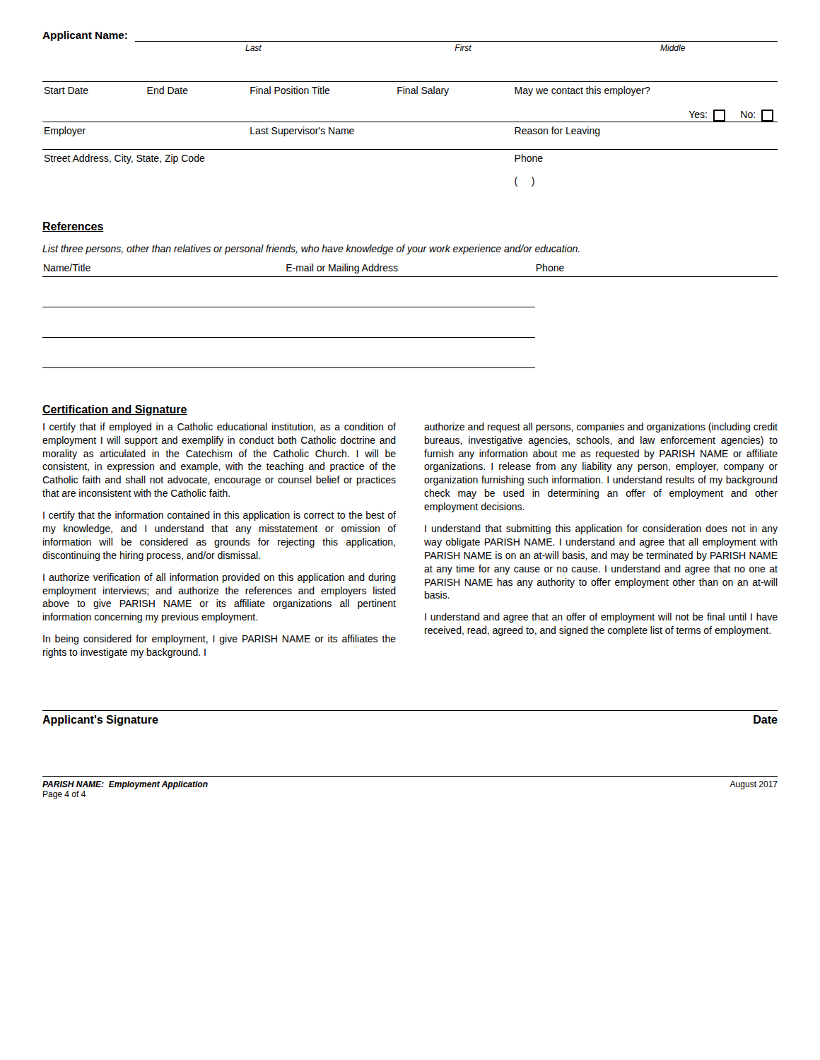Applicant Name:
Last First Middle
| Start Date | End Date | Final Position Title | Final Salary | May we contact this employer? |
| | Yes: No: |
| Employer | Last Supervisor's Name | Reason for Leaving |
| Street Address, City, State, Zip Code | Phone ( ) |
References
List three persons, other than relatives or personal friends, who have knowledge of your work experience and/or education.
| Name/Title | E-mail or Mailing Address | Phone |
| --- | --- | --- |
Certification and Signature
I certify that if employed in a Catholic educational institution, as a condition of employment I will support and exemplify in conduct both Catholic doctrine and morality as articulated in the Catechism of the Catholic Church. I will be consistent, in expression and example, with the teaching and practice of the Catholic faith and shall not advocate, encourage or counsel belief or practices that are inconsistent with the Catholic faith.
I certify that the information contained in this application is correct to the best of my knowledge, and I understand that any misstatement or omission of information will be considered as grounds for rejecting this application, discontinuing the hiring process, and/or dismissal.
I authorize verification of all information provided on this application and during employment interviews; and authorize the references and employers listed above to give PARISH NAME or its affiliate organizations all pertinent information concerning my previous employment.
In being considered for employment, I give PARISH NAME or its affiliates the rights to investigate my background. I
authorize and request all persons, companies and organizations (including credit bureaus, investigative agencies, schools, and law enforcement agencies) to furnish any information about me as requested by PARISH NAME or affiliate organizations. I release from any liability any person, employer, company or organization furnishing such information. I understand results of my background check may be used in determining an offer of employment and other employment decisions.
I understand that submitting this application for consideration does not in any way obligate PARISH NAME. I understand and agree that all employment with PARISH NAME is on an at-will basis, and may be terminated by PARISH NAME at any time for any cause or no cause. I understand and agree that no one at PARISH NAME has any authority to offer employment other than on an at-will basis.
I understand and agree that an offer of employment will not be final until I have received, read, agreed to, and signed the complete list of terms of employment.
Applicant's Signature
Date
PARISH NAME: Employment Application Page 4 of 4
August 2017